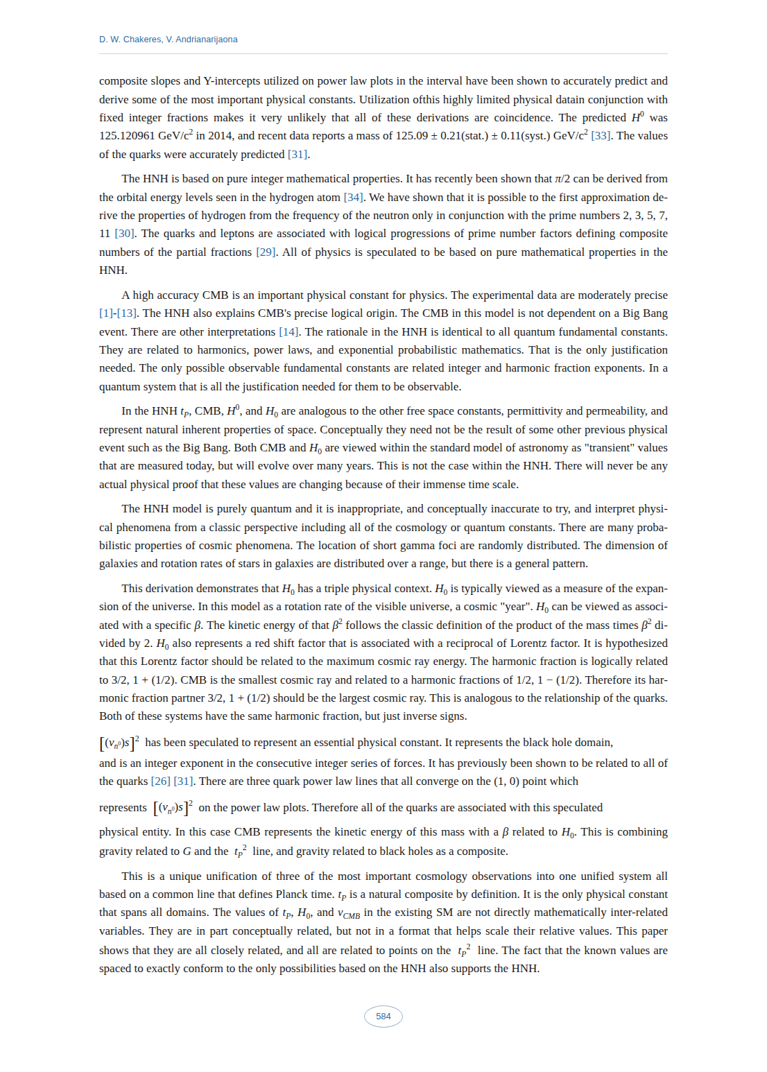D. W. Chakeres, V. Andrianarijaona
composite slopes and Y-intercepts utilized on power law plots in the interval have been shown to accurately predict and derive some of the most important physical constants. Utilization ofthis highly limited physical datain conjunction with fixed integer fractions makes it very unlikely that all of these derivations are coincidence. The predicted H0 was 125.120961 GeV/c2 in 2014, and recent data reports a mass of 125.09 ± 0.21(stat.) ± 0.11(syst.) GeV/c2 [33]. The values of the quarks were accurately predicted [31].
The HNH is based on pure integer mathematical properties. It has recently been shown that π/2 can be derived from the orbital energy levels seen in the hydrogen atom [34]. We have shown that it is possible to the first approximation derive the properties of hydrogen from the frequency of the neutron only in conjunction with the prime numbers 2, 3, 5, 7, 11 [30]. The quarks and leptons are associated with logical progressions of prime number factors defining composite numbers of the partial fractions [29]. All of physics is speculated to be based on pure mathematical properties in the HNH.
A high accuracy CMB is an important physical constant for physics. The experimental data are moderately precise [1]-[13]. The HNH also explains CMB's precise logical origin. The CMB in this model is not dependent on a Big Bang event. There are other interpretations [14]. The rationale in the HNH is identical to all quantum fundamental constants. They are related to harmonics, power laws, and exponential probabilistic mathematics. That is the only justification needed. The only possible observable fundamental constants are related integer and harmonic fraction exponents. In a quantum system that is all the justification needed for them to be observable.
In the HNH tP, CMB, H0, and H0 are analogous to the other free space constants, permittivity and permeability, and represent natural inherent properties of space. Conceptually they need not be the result of some other previous physical event such as the Big Bang. Both CMB and H0 are viewed within the standard model of astronomy as "transient" values that are measured today, but will evolve over many years. This is not the case within the HNH. There will never be any actual physical proof that these values are changing because of their immense time scale.
The HNH model is purely quantum and it is inappropriate, and conceptually inaccurate to try, and interpret physical phenomena from a classic perspective including all of the cosmology or quantum constants. There are many probabilistic properties of cosmic phenomena. The location of short gamma foci are randomly distributed. The dimension of galaxies and rotation rates of stars in galaxies are distributed over a range, but there is a general pattern.
This derivation demonstrates that H0 has a triple physical context. H0 is typically viewed as a measure of the expansion of the universe. In this model as a rotation rate of the visible universe, a cosmic "year". H0 can be viewed as associated with a specific β. The kinetic energy of that β2 follows the classic definition of the product of the mass times β2 divided by 2. H0 also represents a red shift factor that is associated with a reciprocal of Lorentz factor. It is hypothesized that this Lorentz factor should be related to the maximum cosmic ray energy. The harmonic fraction is logically related to 3/2, 1 + (1/2). CMB is the smallest cosmic ray and related to a harmonic fractions of 1/2, 1 − (1/2). Therefore its harmonic fraction partner 3/2, 1 + (1/2) should be the largest cosmic ray. This is analogous to the relationship of the quarks. Both of these systems have the same harmonic fraction, but just inverse signs.
[(vn0)s] 2 has been speculated to represent an essential physical constant. It represents the black hole domain,
and is an integer exponent in the consecutive integer series of forces. It has previously been shown to be related to all of the quarks [26] [31]. There are three quark power law lines that all converge on the (1, 0) point which
represents [(vn0)s] 2 on the power law plots. Therefore all of the quarks are associated with this speculated
physical entity. In this case CMB represents the kinetic energy of this mass with a β related to H0. This is combining gravity related to G and the tP2 line, and gravity related to black holes as a composite.
This is a unique unification of three of the most important cosmology observations into one unified system all based on a common line that defines Planck time. tP is a natural composite by definition. It is the only physical constant that spans all domains. The values of tP, H0, and vCMB in the existing SM are not directly mathematically inter-related variables. They are in part conceptually related, but not in a format that helps scale their relative values. This paper shows that they are all closely related, and all are related to points on the tP2 line. The fact that the known values are spaced to exactly conform to the only possibilities based on the HNH also supports the HNH.
584